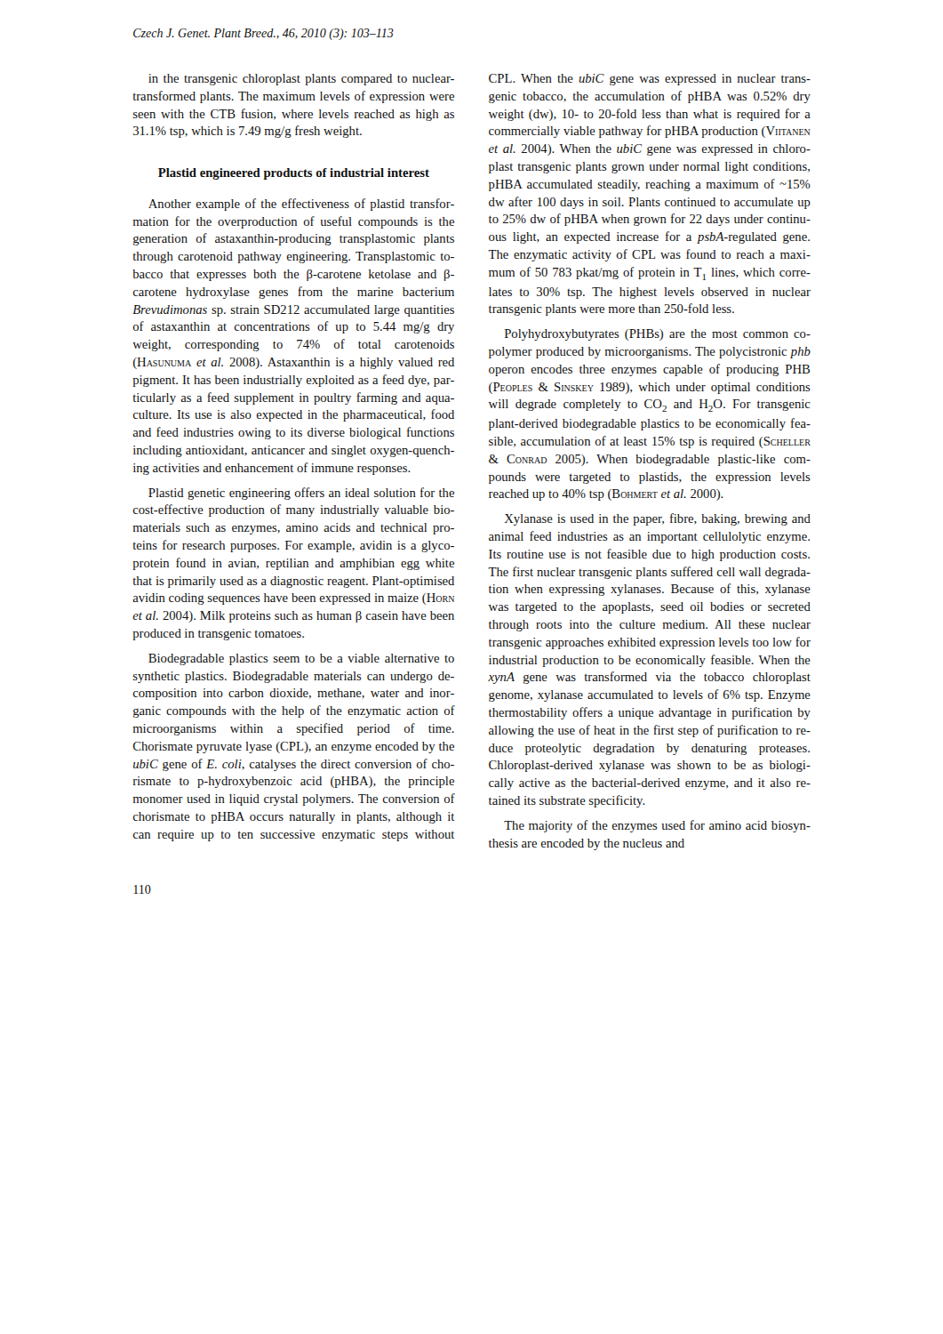Czech J. Genet. Plant Breed., 46, 2010 (3): 103–113
in the transgenic chloroplast plants compared to nuclear-transformed plants. The maximum levels of expression were seen with the CTB fusion, where levels reached as high as 31.1% tsp, which is 7.49 mg/g fresh weight.
Plastid engineered products of industrial interest
Another example of the effectiveness of plastid transformation for the overproduction of useful compounds is the generation of astaxanthin-producing transplastomic plants through carotenoid pathway engineering. Transplastomic tobacco that expresses both the β-carotene ketolase and β-carotene hydroxylase genes from the marine bacterium Brevudimonas sp. strain SD212 accumulated large quantities of astaxanthin at concentrations of up to 5.44 mg/g dry weight, corresponding to 74% of total carotenoids (Hasunuma et al. 2008). Astaxanthin is a highly valued red pigment. It has been industrially exploited as a feed dye, particularly as a feed supplement in poultry farming and aquaculture. Its use is also expected in the pharmaceutical, food and feed industries owing to its diverse biological functions including antioxidant, anticancer and singlet oxygen-quenching activities and enhancement of immune responses.
Plastid genetic engineering offers an ideal solution for the cost-effective production of many industrially valuable biomaterials such as enzymes, amino acids and technical proteins for research purposes. For example, avidin is a glycoprotein found in avian, reptilian and amphibian egg white that is primarily used as a diagnostic reagent. Plant-optimised avidin coding sequences have been expressed in maize (Horn et al. 2004). Milk proteins such as human β casein have been produced in transgenic tomatoes.
Biodegradable plastics seem to be a viable alternative to synthetic plastics. Biodegradable materials can undergo decomposition into carbon dioxide, methane, water and inorganic compounds with the help of the enzymatic action of microorganisms within a specified period of time. Chorismate pyruvate lyase (CPL), an enzyme encoded by the ubiC gene of E. coli, catalyses the direct conversion of chorismate to p-hydroxybenzoic acid (pHBA), the principle monomer used in liquid crystal polymers. The conversion of chorismate to pHBA occurs naturally in plants, although it can require up to ten successive enzymatic steps without CPL. When the ubiC gene was expressed in nuclear transgenic tobacco, the accumulation of pHBA was 0.52% dry weight (dw), 10- to 20-fold less than what is required for a commercially viable pathway for pHBA production (Viitanen et al. 2004). When the ubiC gene was expressed in chloroplast transgenic plants grown under normal light conditions, pHBA accumulated steadily, reaching a maximum of ~15% dw after 100 days in soil. Plants continued to accumulate up to 25% dw of pHBA when grown for 22 days under continuous light, an expected increase for a psbA-regulated gene. The enzymatic activity of CPL was found to reach a maximum of 50 783 pkat/mg of protein in T1 lines, which correlates to 30% tsp. The highest levels observed in nuclear transgenic plants were more than 250-fold less.
Polyhydroxybutyrates (PHBs) are the most common co-polymer produced by microorganisms. The polycistronic phb operon encodes three enzymes capable of producing PHB (Peoples & Sinskey 1989), which under optimal conditions will degrade completely to CO2 and H2O. For transgenic plant-derived biodegradable plastics to be economically feasible, accumulation of at least 15% tsp is required (Scheller & Conrad 2005). When biodegradable plastic-like compounds were targeted to plastids, the expression levels reached up to 40% tsp (Bohmert et al. 2000).
Xylanase is used in the paper, fibre, baking, brewing and animal feed industries as an important cellulolytic enzyme. Its routine use is not feasible due to high production costs. The first nuclear transgenic plants suffered cell wall degradation when expressing xylanases. Because of this, xylanase was targeted to the apoplasts, seed oil bodies or secreted through roots into the culture medium. All these nuclear transgenic approaches exhibited expression levels too low for industrial production to be economically feasible. When the xynA gene was transformed via the tobacco chloroplast genome, xylanase accumulated to levels of 6% tsp. Enzyme thermostability offers a unique advantage in purification by allowing the use of heat in the first step of purification to reduce proteolytic degradation by denaturing proteases. Chloroplast-derived xylanase was shown to be as biologically active as the bacterial-derived enzyme, and it also retained its substrate specificity.
The majority of the enzymes used for amino acid biosynthesis are encoded by the nucleus and
110